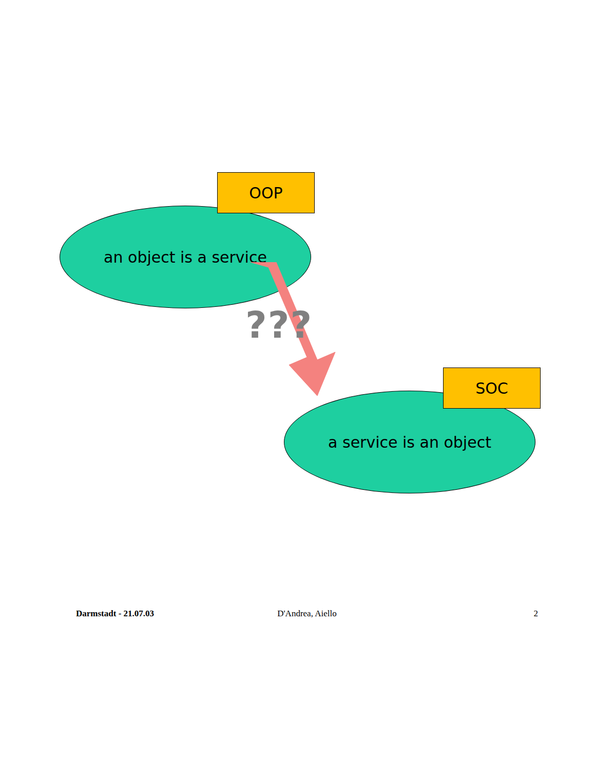an object is a service
OOP
???
a service is an object
SOC
Darmstadt - 21.07.03 D'Andrea, Aiello 2